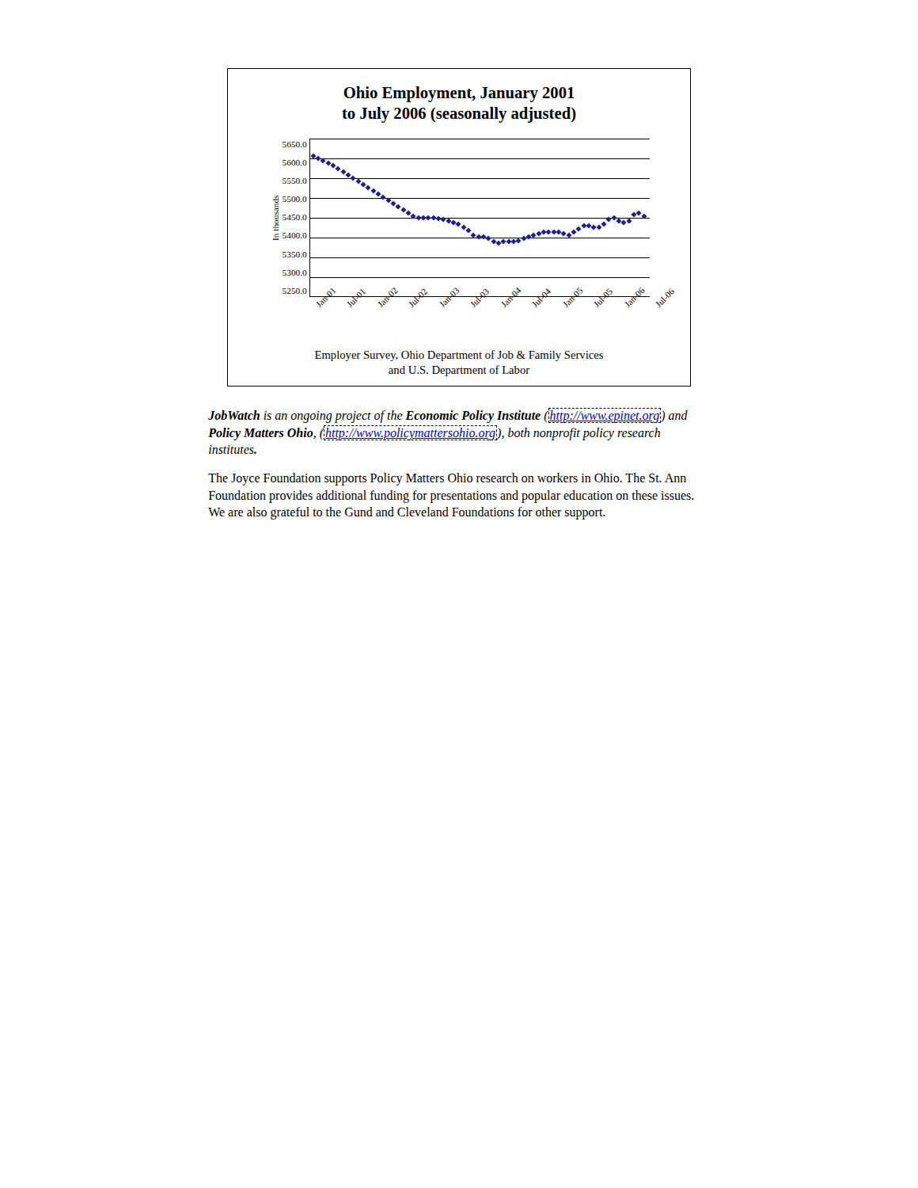Ohio Employment, January 2001
to July 2006 (seasonally adjusted)
In thousands
5650.0
5600.0
5550.0
5500.0
5450.0
5400.0
5350.0
5300.0
5250.0
Jan-01 Jul-01 Jan-02 Jul-02 Jan-03 Jul-03 Jan-04 Jul-04 Jan-05 Jul-05 Jan-06 Jul-06
Employer Survey, Ohio Department of Job & Family Services
and U.S. Department of Labor
JobWatch is an ongoing project of the Economic Policy Institute (http://www.epinet.org) and Policy Matters Ohio, (http://www.policymattersohio.org), both nonprofit policy research institutes.
The Joyce Foundation supports Policy Matters Ohio research on workers in Ohio. The St. Ann Foundation provides additional funding for presentations and popular education on these issues. We are also grateful to the Gund and Cleveland Foundations for other support.